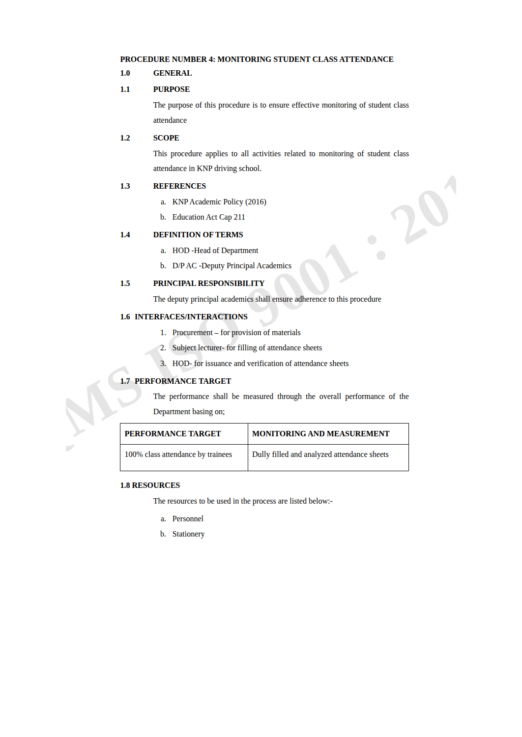QMS ISO 9001 : 2015
Procedure Number 4: Monitoring Student Class Attendance
1.0 General
1.1 Purpose
The purpose of this procedure is to ensure effective monitoring of student class attendance
1.2 Scope
This procedure applies to all activities related to monitoring of student class attendance in KNP driving school.
1.3 References
KNP Academic Policy (2016)
Education Act Cap 211
1.4 Definition of Terms
HOD -Head of Department
D/P AC -Deputy Principal Academics
1.5 Principal Responsibility
The deputy principal academics shall ensure adherence to this procedure
1.6 Interfaces/Interactions
Procurement – for provision of materials
Subject lecturer- for filling of attendance sheets
HOD- for issuance and verification of attendance sheets
1.7 Performance Target
The performance shall be measured through the overall performance of the Department basing on;
| Performance Target | Monitoring and Measurement |
| --- | --- |
| 100% class attendance by trainees | Dully filled and analyzed attendance sheets |
1.8 RESOURCES
The resources to be used in the process are listed below:-
Personnel
Stationery